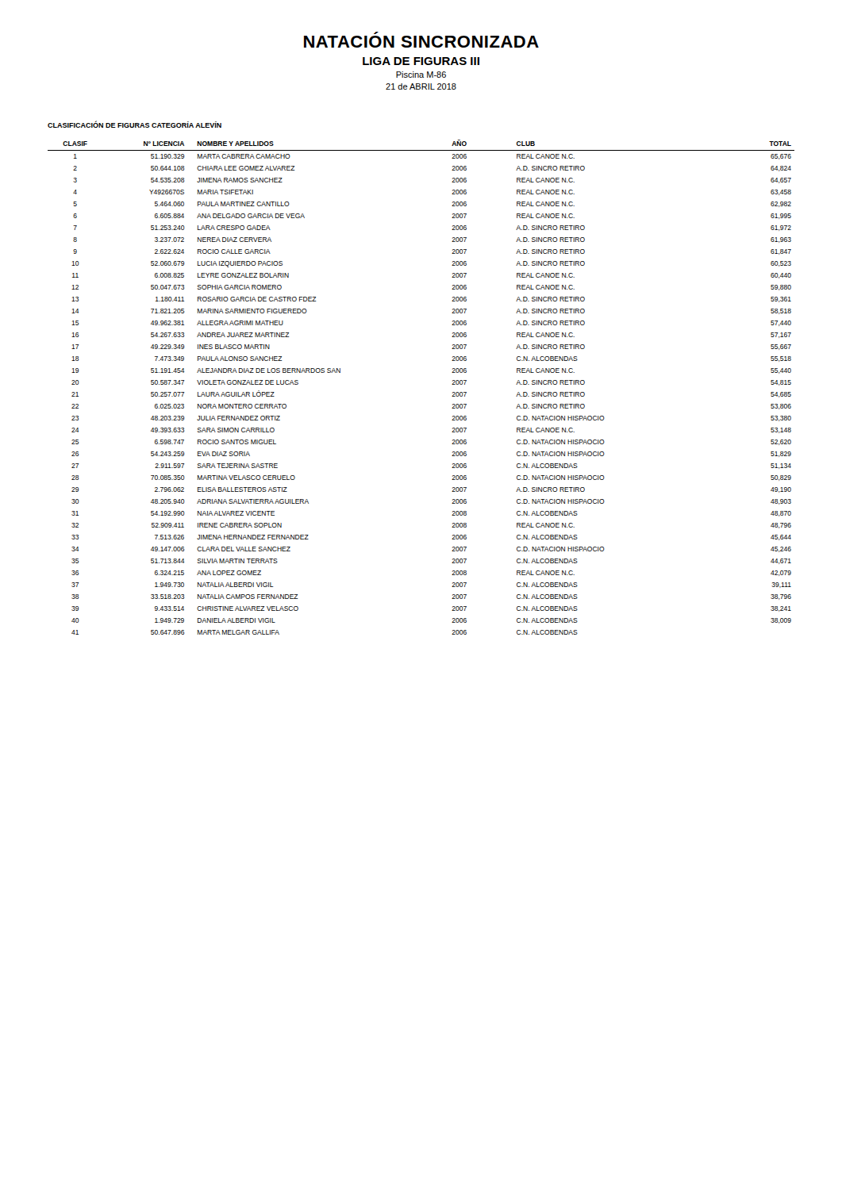NATACIÓN SINCRONIZADA
LIGA DE FIGURAS III
Piscina M-86
21 de ABRIL 2018
CLASIFICACIÓN DE FIGURAS CATEGORÍA ALEVÍN
| CLASIF | Nº LICENCIA | NOMBRE Y APELLIDOS | AÑO | CLUB | TOTAL |
| --- | --- | --- | --- | --- | --- |
| 1 | 51.190.329 | MARTA CABRERA CAMACHO | 2006 | REAL CANOE N.C. | 65,676 |
| 2 | 50.644.108 | CHIARA LEE GOMEZ ALVAREZ | 2006 | A.D. SINCRO RETIRO | 64,824 |
| 3 | 54.535.208 | JIMENA RAMOS SANCHEZ | 2006 | REAL CANOE N.C. | 64,657 |
| 4 | Y4926670S | MARIA TSIFETAKI | 2006 | REAL CANOE N.C. | 63,458 |
| 5 | 5.464.060 | PAULA MARTINEZ CANTILLO | 2006 | REAL CANOE N.C. | 62,982 |
| 6 | 6.605.884 | ANA DELGADO GARCIA DE VEGA | 2007 | REAL CANOE N.C. | 61,995 |
| 7 | 51.253.240 | LARA CRESPO GADEA | 2006 | A.D. SINCRO RETIRO | 61,972 |
| 8 | 3.237.072 | NEREA DIAZ CERVERA | 2007 | A.D. SINCRO RETIRO | 61,963 |
| 9 | 2.622.624 | ROCIO CALLE GARCIA | 2007 | A.D. SINCRO RETIRO | 61,847 |
| 10 | 52.060.679 | LUCIA IZQUIERDO PACIOS | 2006 | A.D. SINCRO RETIRO | 60,523 |
| 11 | 6.008.825 | LEYRE GONZALEZ BOLARIN | 2007 | REAL CANOE N.C. | 60,440 |
| 12 | 50.047.673 | SOPHIA GARCIA ROMERO | 2006 | REAL CANOE N.C. | 59,880 |
| 13 | 1.180.411 | ROSARIO GARCIA DE CASTRO FDEZ | 2006 | A.D. SINCRO RETIRO | 59,361 |
| 14 | 71.821.205 | MARINA SARMIENTO FIGUEREDO | 2007 | A.D. SINCRO RETIRO | 58,518 |
| 15 | 49.962.381 | ALLEGRA AGRIMI MATHEU | 2006 | A.D. SINCRO RETIRO | 57,440 |
| 16 | 54.267.633 | ANDREA JUAREZ MARTINEZ | 2006 | REAL CANOE N.C. | 57,167 |
| 17 | 49.229.349 | INES BLASCO MARTIN | 2007 | A.D. SINCRO RETIRO | 55,667 |
| 18 | 7.473.349 | PAULA ALONSO SANCHEZ | 2006 | C.N. ALCOBENDAS | 55,518 |
| 19 | 51.191.454 | ALEJANDRA DIAZ DE LOS BERNARDOS SAN | 2006 | REAL CANOE N.C. | 55,440 |
| 20 | 50.587.347 | VIOLETA GONZALEZ DE LUCAS | 2007 | A.D. SINCRO RETIRO | 54,815 |
| 21 | 50.257.077 | LAURA AGUILAR LÓPEZ | 2007 | A.D. SINCRO RETIRO | 54,685 |
| 22 | 6.025.023 | NORA MONTERO CERRATO | 2007 | A.D. SINCRO RETIRO | 53,806 |
| 23 | 48.203.239 | JULIA FERNANDEZ ORTIZ | 2006 | C.D. NATACION HISPAOCIO | 53,380 |
| 24 | 49.393.633 | SARA SIMON CARRILLO | 2007 | REAL CANOE N.C. | 53,148 |
| 25 | 6.598.747 | ROCIO SANTOS MIGUEL | 2006 | C.D. NATACION HISPAOCIO | 52,620 |
| 26 | 54.243.259 | EVA DIAZ SORIA | 2006 | C.D. NATACION HISPAOCIO | 51,829 |
| 27 | 2.911.597 | SARA TEJERINA SASTRE | 2006 | C.N. ALCOBENDAS | 51,134 |
| 28 | 70.085.350 | MARTINA VELASCO CERUELO | 2006 | C.D. NATACION HISPAOCIO | 50,829 |
| 29 | 2.796.062 | ELISA BALLESTEROS ASTIZ | 2007 | A.D. SINCRO RETIRO | 49,190 |
| 30 | 48.205.940 | ADRIANA SALVATIERRA AGUILERA | 2006 | C.D. NATACION HISPAOCIO | 48,903 |
| 31 | 54.192.990 | NAIA ALVAREZ VICENTE | 2008 | C.N. ALCOBENDAS | 48,870 |
| 32 | 52.909.411 | IRENE CABRERA SOPLON | 2008 | REAL CANOE N.C. | 48,796 |
| 33 | 7.513.626 | JIMENA HERNANDEZ FERNANDEZ | 2006 | C.N. ALCOBENDAS | 45,644 |
| 34 | 49.147.006 | CLARA DEL VALLE SANCHEZ | 2007 | C.D. NATACION HISPAOCIO | 45,246 |
| 35 | 51.713.844 | SILVIA MARTIN TERRATS | 2007 | C.N. ALCOBENDAS | 44,671 |
| 36 | 6.324.215 | ANA LOPEZ GOMEZ | 2008 | REAL CANOE N.C. | 42,079 |
| 37 | 1.949.730 | NATALIA ALBERDI VIGIL | 2007 | C.N. ALCOBENDAS | 39,111 |
| 38 | 33.518.203 | NATALIA CAMPOS FERNANDEZ | 2007 | C.N. ALCOBENDAS | 38,796 |
| 39 | 9.433.514 | CHRISTINE ALVAREZ VELASCO | 2007 | C.N. ALCOBENDAS | 38,241 |
| 40 | 1.949.729 | DANIELA ALBERDI VIGIL | 2006 | C.N. ALCOBENDAS | 38,009 |
| 41 | 50.647.896 | MARTA MELGAR GALLIFA | 2006 | C.N. ALCOBENDAS | |